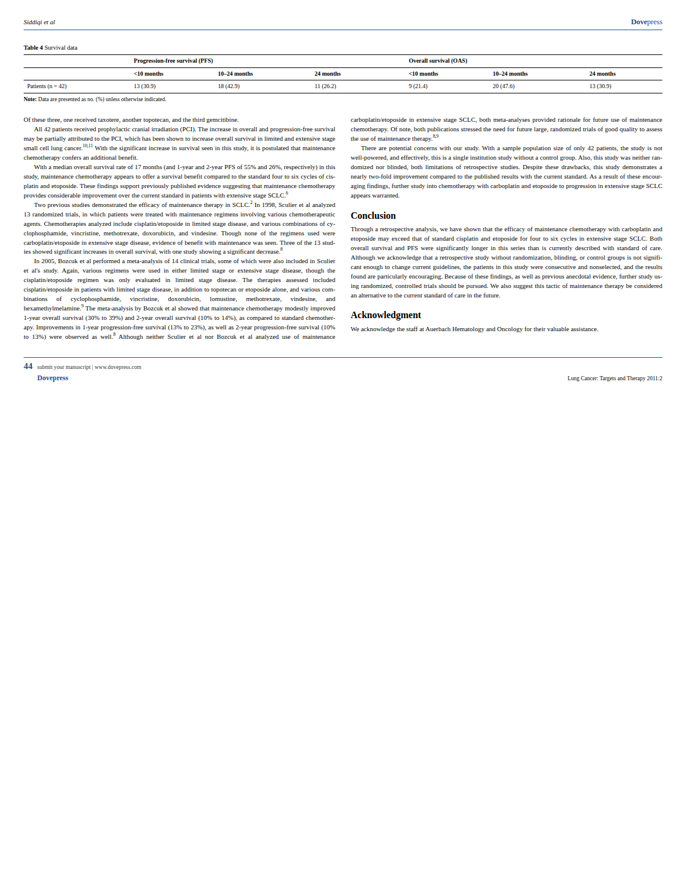Siddiqi et al
Dovepress
Table 4 Survival data
| | Progression-free survival (PFS) | | Overall survival (OAS) |
| --- | --- | --- | --- |
| | <10 months | 10–24 months | 24 months | | <10 months | 10–24 months | 24 months |
| Patients (n = 42) | 13 (30.9) | 18 (42.9) | 11 (26.2) | | 9 (21.4) | 20 (47.6) | 13 (30.9) |
Note: Data are presented as no. (%) unless otherwise indicated.
Of these three, one received taxotere, another topotecan, and the third gemcitibine.
All 42 patients received prophylactic cranial irradiation (PCI). The increase in overall and progression-free survival may be partially attributed to the PCI, which has been shown to increase overall survival in limited and extensive stage small cell lung cancer.10,11 With the significant increase in survival seen in this study, it is postulated that maintenance chemotherapy confers an additional benefit.
With a median overall survival rate of 17 months (and 1-year and 2-year PFS of 55% and 26%, respectively) in this study, maintenance chemotherapy appears to offer a survival benefit compared to the standard four to six cycles of cisplatin and etoposide. These findings support previously published evidence suggesting that maintenance chemotherapy provides considerable improvement over the current standard in patients with extensive stage SCLC.6
Two previous studies demonstrated the efficacy of maintenance therapy in SCLC.2 In 1998, Sculier et al analyzed 13 randomized trials, in which patients were treated with maintenance regimens involving various chemotherapeutic agents. Chemotherapies analyzed include cisplatin/etoposide in limited stage disease, and various combinations of cyclophosphamide, vincristine, methotrexate, doxorubicin, and vindesine. Though none of the regimens used were carboplatin/etoposide in extensive stage disease, evidence of benefit with maintenance was seen. Three of the 13 studies showed significant increases in overall survival, with one study showing a significant decrease.8
In 2005, Bozcuk et al performed a meta-analysis of 14 clinical trials, some of which were also included in Sculier et al's study. Again, various regimens were used in either limited stage or extensive stage disease, though the cisplatin/etoposide regimen was only evaluated in limited stage disease. The therapies assessed included cisplatin/etoposide in patients with limited stage disease, in addition to topotecan or etoposide alone, and various combinations of cyclophosphamide, vincristine, doxorubicin, lomustine, methotrexate, vindesine, and hexamethylmelamine.9 The meta-analysis by Bozcuk et al showed that maintenance chemotherapy modestly improved 1-year overall survival (30% to 39%) and 2-year overall survival (10% to 14%), as compared to standard chemotherapy. Improvements in 1-year progression-free survival (13% to 23%), as well as 2-year progression-free survival (10% to 13%) were observed as well.8 Although neither Sculier et al nor Bozcuk et al analyzed use of maintenance carboplatin/etoposide in extensive stage SCLC, both meta-analyses provided rationale for future use of maintenance chemotherapy. Of note, both publications stressed the need for future large, randomized trials of good quality to assess the use of maintenance therapy.8,9
There are potential concerns with our study. With a sample population size of only 42 patients, the study is not well-powered, and effectively, this is a single institution study without a control group. Also, this study was neither randomized nor blinded, both limitations of retrospective studies. Despite these drawbacks, this study demonstrates a nearly two-fold improvement compared to the published results with the current standard. As a result of these encouraging findings, further study into chemotherapy with carboplatin and etoposide to progression in extensive stage SCLC appears warranted.
Conclusion
Through a retrospective analysis, we have shown that the efficacy of maintenance chemotherapy with carboplatin and etoposide may exceed that of standard cisplatin and etoposide for four to six cycles in extensive stage SCLC. Both overall survival and PFS were significantly longer in this series than is currently described with standard of care. Although we acknowledge that a retrospective study without randomization, blinding, or control groups is not significant enough to change current guidelines, the patients in this study were consecutive and nonselected, and the results found are particularly encouraging. Because of these findings, as well as previous anecdotal evidence, further study using randomized, controlled trials should be pursued. We also suggest this tactic of maintenance therapy be considered an alternative to the current standard of care in the future.
Acknowledgment
We acknowledge the staff at Auerbach Hematology and Oncology for their valuable assistance.
44
submit your manuscript | www.dovepress.com
Dovepress
Lung Cancer: Targets and Therapy 2011:2